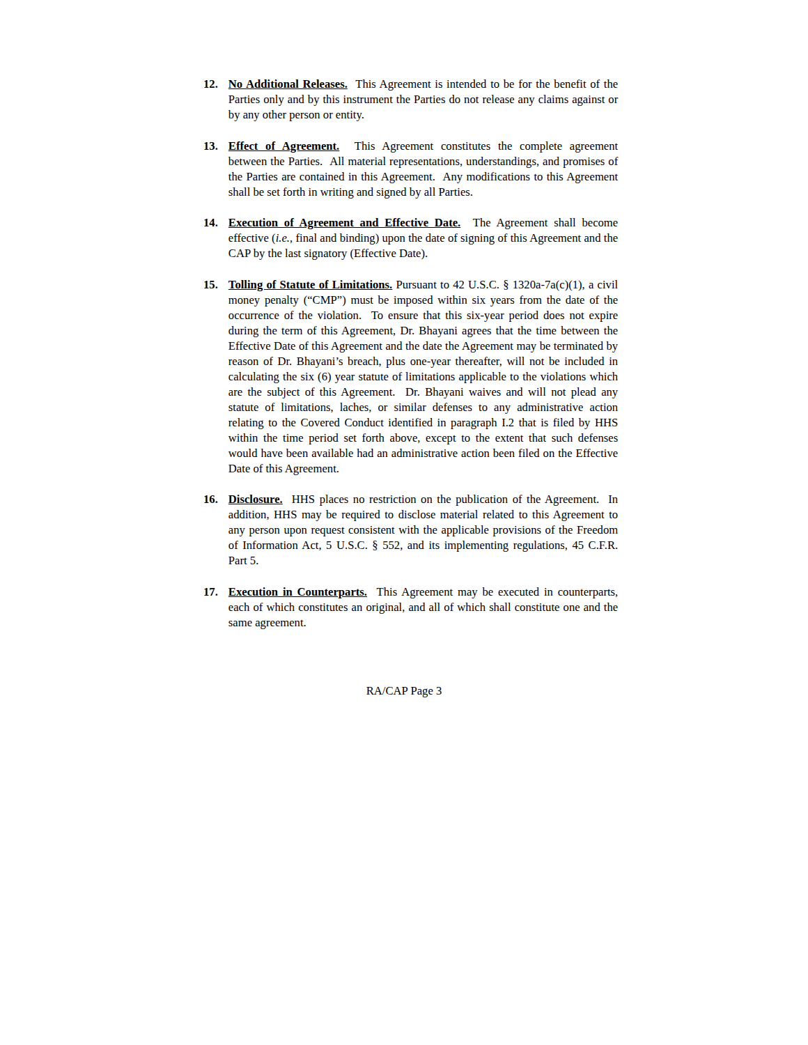12. No Additional Releases. This Agreement is intended to be for the benefit of the Parties only and by this instrument the Parties do not release any claims against or by any other person or entity.
13. Effect of Agreement. This Agreement constitutes the complete agreement between the Parties. All material representations, understandings, and promises of the Parties are contained in this Agreement. Any modifications to this Agreement shall be set forth in writing and signed by all Parties.
14. Execution of Agreement and Effective Date. The Agreement shall become effective (i.e., final and binding) upon the date of signing of this Agreement and the CAP by the last signatory (Effective Date).
15. Tolling of Statute of Limitations. Pursuant to 42 U.S.C. § 1320a-7a(c)(1), a civil money penalty (“CMP”) must be imposed within six years from the date of the occurrence of the violation. To ensure that this six-year period does not expire during the term of this Agreement, Dr. Bhayani agrees that the time between the Effective Date of this Agreement and the date the Agreement may be terminated by reason of Dr. Bhayani’s breach, plus one-year thereafter, will not be included in calculating the six (6) year statute of limitations applicable to the violations which are the subject of this Agreement. Dr. Bhayani waives and will not plead any statute of limitations, laches, or similar defenses to any administrative action relating to the Covered Conduct identified in paragraph I.2 that is filed by HHS within the time period set forth above, except to the extent that such defenses would have been available had an administrative action been filed on the Effective Date of this Agreement.
16. Disclosure. HHS places no restriction on the publication of the Agreement. In addition, HHS may be required to disclose material related to this Agreement to any person upon request consistent with the applicable provisions of the Freedom of Information Act, 5 U.S.C. § 552, and its implementing regulations, 45 C.F.R. Part 5.
17. Execution in Counterparts. This Agreement may be executed in counterparts, each of which constitutes an original, and all of which shall constitute one and the same agreement.
RA/CAP Page 3